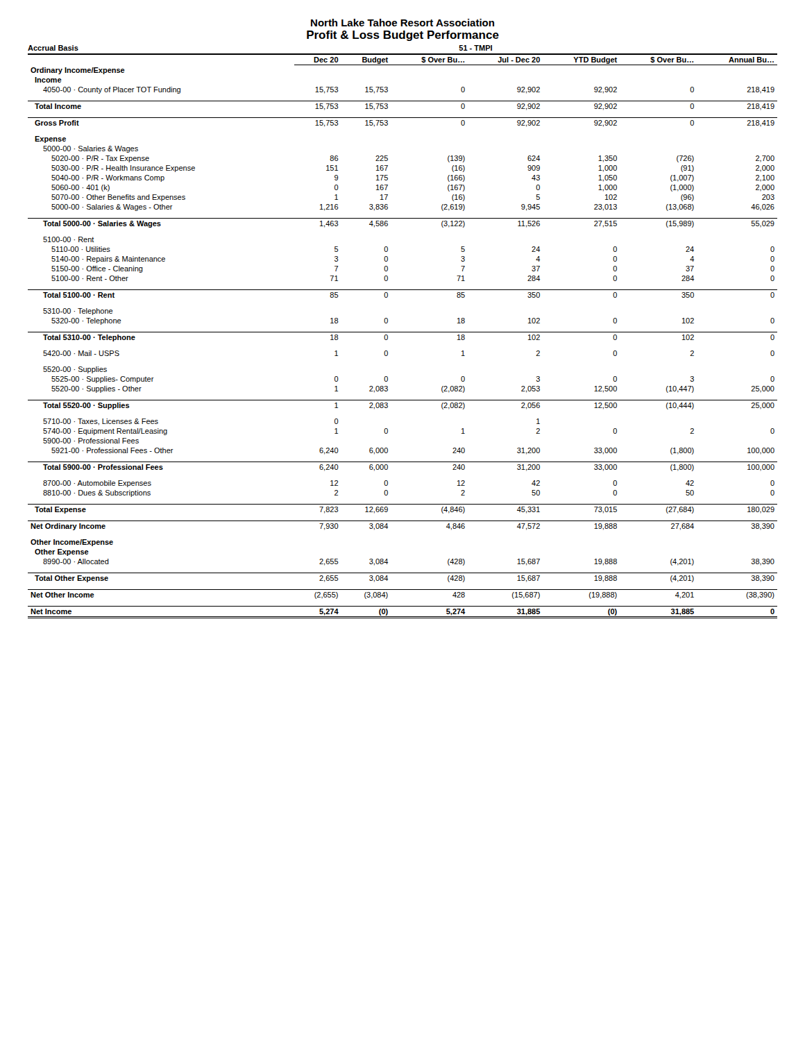North Lake Tahoe Resort Association
Profit & Loss Budget Performance
Accrual Basis
51 - TMPI
| | Dec 20 | Budget | $ Over Bu… | Jul - Dec 20 | YTD Budget | $ Over Bu… | Annual Bu… |
| --- | --- | --- | --- | --- | --- | --- | --- |
| Ordinary Income/Expense | |
| Income | |
| 4050-00 · County of Placer TOT Funding | 15,753 | 15,753 | 0 | 92,902 | 92,902 | 0 | 218,419 |
| Total Income | 15,753 | 15,753 | 0 | 92,902 | 92,902 | 0 | 218,419 |
| Gross Profit | 15,753 | 15,753 | 0 | 92,902 | 92,902 | 0 | 218,419 |
| Expense | |
| 5000-00 · Salaries & Wages | |
| 5020-00 · P/R - Tax Expense | 86 | 225 | (139) | 624 | 1,350 | (726) | 2,700 |
| 5030-00 · P/R - Health Insurance Expense | 151 | 167 | (16) | 909 | 1,000 | (91) | 2,000 |
| 5040-00 · P/R - Workmans Comp | 9 | 175 | (166) | 43 | 1,050 | (1,007) | 2,100 |
| 5060-00 · 401 (k) | 0 | 167 | (167) | 0 | 1,000 | (1,000) | 2,000 |
| 5070-00 · Other Benefits and Expenses | 1 | 17 | (16) | 5 | 102 | (96) | 203 |
| 5000-00 · Salaries & Wages - Other | 1,216 | 3,836 | (2,619) | 9,945 | 23,013 | (13,068) | 46,026 |
| Total 5000-00 · Salaries & Wages | 1,463 | 4,586 | (3,122) | 11,526 | 27,515 | (15,989) | 55,029 |
| 5100-00 · Rent | |
| 5110-00 · Utilities | 5 | 0 | 5 | 24 | 0 | 24 | 0 |
| 5140-00 · Repairs & Maintenance | 3 | 0 | 3 | 4 | 0 | 4 | 0 |
| 5150-00 · Office - Cleaning | 7 | 0 | 7 | 37 | 0 | 37 | 0 |
| 5100-00 · Rent - Other | 71 | 0 | 71 | 284 | 0 | 284 | 0 |
| Total 5100-00 · Rent | 85 | 0 | 85 | 350 | 0 | 350 | 0 |
| 5310-00 · Telephone | |
| 5320-00 · Telephone | 18 | 0 | 18 | 102 | 0 | 102 | 0 |
| Total 5310-00 · Telephone | 18 | 0 | 18 | 102 | 0 | 102 | 0 |
| 5420-00 · Mail - USPS | 1 | 0 | 1 | 2 | 0 | 2 | 0 |
| 5520-00 · Supplies | |
| 5525-00 · Supplies- Computer | 0 | 0 | 0 | 3 | 0 | 3 | 0 |
| 5520-00 · Supplies - Other | 1 | 2,083 | (2,082) | 2,053 | 12,500 | (10,447) | 25,000 |
| Total 5520-00 · Supplies | 1 | 2,083 | (2,082) | 2,056 | 12,500 | (10,444) | 25,000 |
| 5710-00 · Taxes, Licenses & Fees | 0 | | | 1 | | | |
| 5740-00 · Equipment Rental/Leasing | 1 | 0 | 1 | 2 | 0 | 2 | 0 |
| 5900-00 · Professional Fees | |
| 5921-00 · Professional Fees - Other | 6,240 | 6,000 | 240 | 31,200 | 33,000 | (1,800) | 100,000 |
| Total 5900-00 · Professional Fees | 6,240 | 6,000 | 240 | 31,200 | 33,000 | (1,800) | 100,000 |
| 8700-00 · Automobile Expenses | 12 | 0 | 12 | 42 | 0 | 42 | 0 |
| 8810-00 · Dues & Subscriptions | 2 | 0 | 2 | 50 | 0 | 50 | 0 |
| Total Expense | 7,823 | 12,669 | (4,846) | 45,331 | 73,015 | (27,684) | 180,029 |
| Net Ordinary Income | 7,930 | 3,084 | 4,846 | 47,572 | 19,888 | 27,684 | 38,390 |
| Other Income/Expense | |
| Other Expense | |
| 8990-00 · Allocated | 2,655 | 3,084 | (428) | 15,687 | 19,888 | (4,201) | 38,390 |
| Total Other Expense | 2,655 | 3,084 | (428) | 15,687 | 19,888 | (4,201) | 38,390 |
| Net Other Income | (2,655) | (3,084) | 428 | (15,687) | (19,888) | 4,201 | (38,390) |
| Net Income | 5,274 | (0) | 5,274 | 31,885 | (0) | 31,885 | 0 |